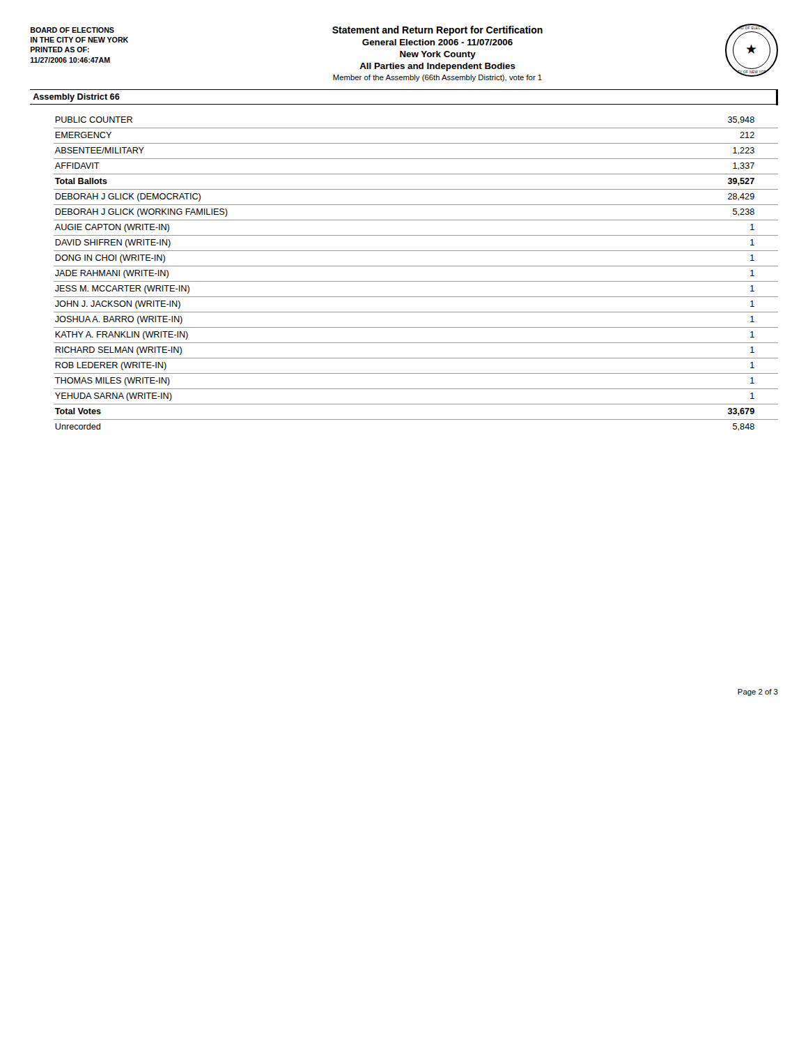BOARD OF ELECTIONS
IN THE CITY OF NEW YORK
PRINTED AS OF:
11/27/2006 10:46:47AM
Statement and Return Report for Certification
General Election 2006 - 11/07/2006
New York County
All Parties and Independent Bodies
Member of the Assembly (66th Assembly District), vote for 1
BOARD OF ELECTIONS
★
CITY OF NEW YORK
Assembly District 66
| PUBLIC COUNTER | 35,948 |
| EMERGENCY | 212 |
| ABSENTEE/MILITARY | 1,223 |
| AFFIDAVIT | 1,337 |
| Total Ballots | 39,527 |
| DEBORAH J GLICK (DEMOCRATIC) | 28,429 |
| DEBORAH J GLICK (WORKING FAMILIES) | 5,238 |
| AUGIE CAPTON (WRITE-IN) | 1 |
| DAVID SHIFREN (WRITE-IN) | 1 |
| DONG IN CHOI (WRITE-IN) | 1 |
| JADE RAHMANI (WRITE-IN) | 1 |
| JESS M. MCCARTER (WRITE-IN) | 1 |
| JOHN J. JACKSON (WRITE-IN) | 1 |
| JOSHUA A. BARRO (WRITE-IN) | 1 |
| KATHY A. FRANKLIN (WRITE-IN) | 1 |
| RICHARD SELMAN (WRITE-IN) | 1 |
| ROB LEDERER (WRITE-IN) | 1 |
| THOMAS MILES (WRITE-IN) | 1 |
| YEHUDA SARNA (WRITE-IN) | 1 |
| Total Votes | 33,679 |
| Unrecorded | 5,848 |
Page 2 of 3